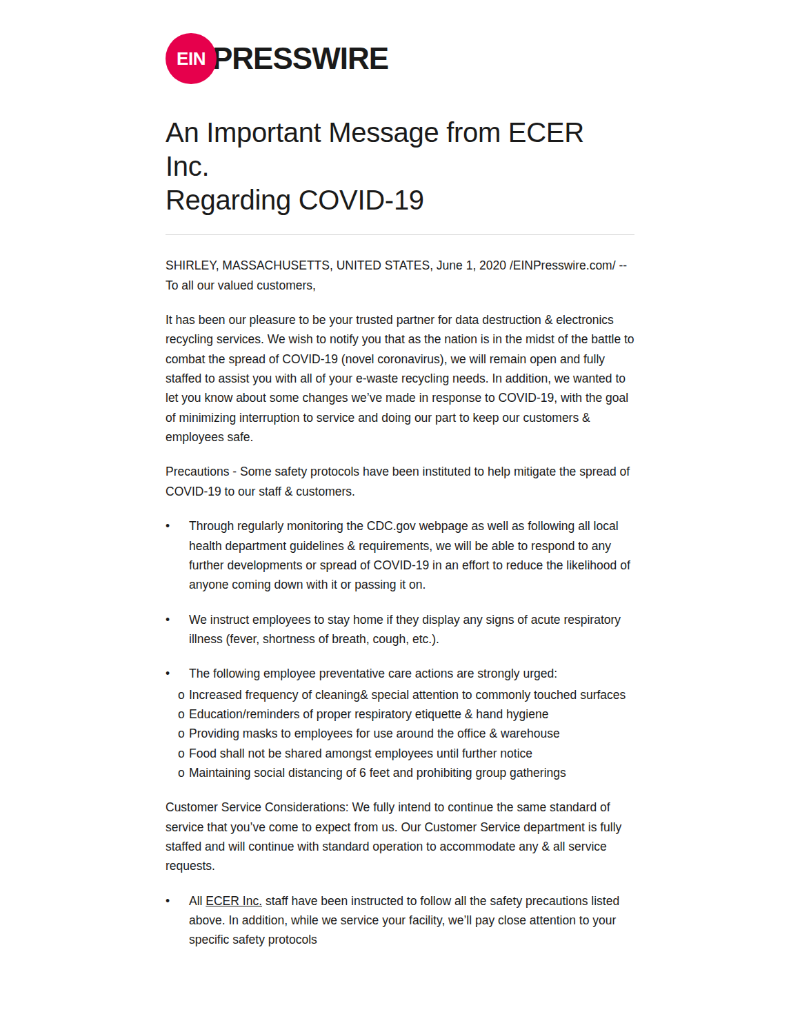EIN
PRESSWIRE
An Important Message from ECER Inc.
Regarding COVID-19
SHIRLEY, MASSACHUSETTS, UNITED STATES, June 1, 2020 /EINPresswire.com/ -- To all our valued customers,
It has been our pleasure to be your trusted partner for data destruction & electronics recycling services. We wish to notify you that as the nation is in the midst of the battle to combat the spread of COVID-19 (novel coronavirus), we will remain open and fully staffed to assist you with all of your e-waste recycling needs. In addition, we wanted to let you know about some changes we’ve made in response to COVID-19, with the goal of minimizing interruption to service and doing our part to keep our customers & employees safe.
Precautions - Some safety protocols have been instituted to help mitigate the spread of COVID-19 to our staff & customers.
•
Through regularly monitoring the CDC.gov webpage as well as following all local health department guidelines & requirements, we will be able to respond to any further developments or spread of COVID-19 in an effort to reduce the likelihood of anyone coming down with it or passing it on.
•
We instruct employees to stay home if they display any signs of acute respiratory illness (fever, shortness of breath, cough, etc.).
•
The following employee preventative care actions are strongly urged:
o
Increased frequency of cleaning& special attention to commonly touched surfaces
o
Education/reminders of proper respiratory etiquette & hand hygiene
o
Providing masks to employees for use around the office & warehouse
o
Food shall not be shared amongst employees until further notice
o
Maintaining social distancing of 6 feet and prohibiting group gatherings
Customer Service Considerations: We fully intend to continue the same standard of service that you’ve come to expect from us. Our Customer Service department is fully staffed and will continue with standard operation to accommodate any & all service requests.
•
All ECER Inc. staff have been instructed to follow all the safety precautions listed above. In addition, while we service your facility, we’ll pay close attention to your specific safety protocols